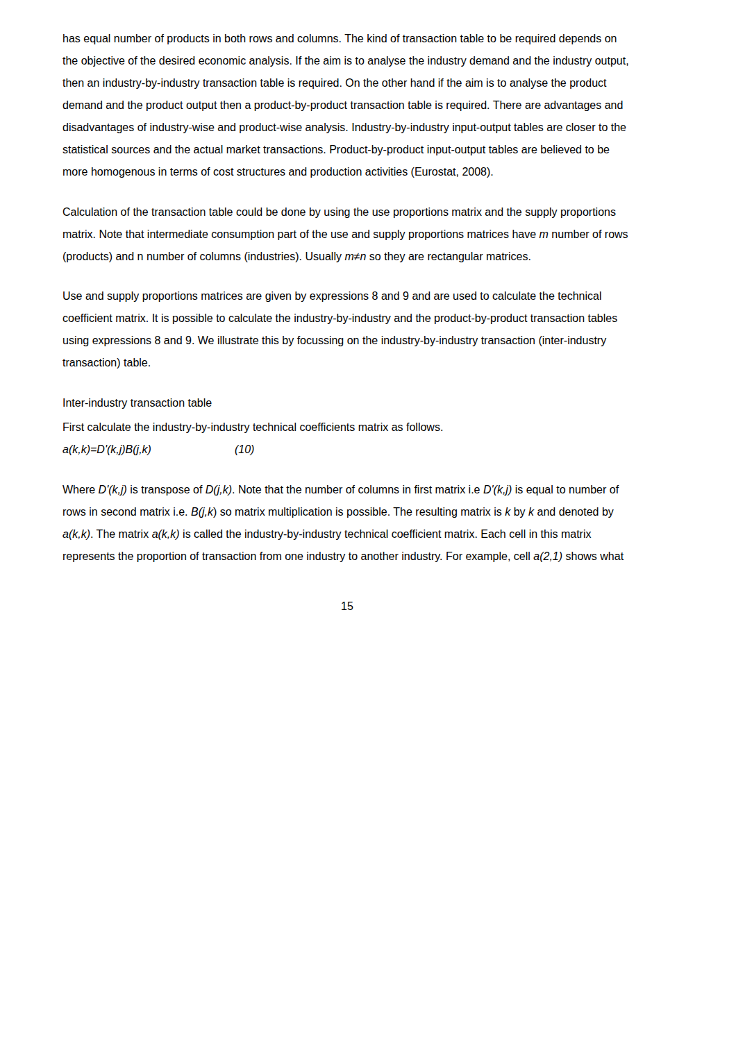has equal number of products in both rows and columns. The kind of transaction table to be required depends on the objective of the desired economic analysis. If the aim is to analyse the industry demand and the industry output, then an industry-by-industry transaction table is required. On the other hand if the aim is to analyse the product demand and the product output then a product-by-product transaction table is required. There are advantages and disadvantages of industry-wise and product-wise analysis. Industry-by-industry input-output tables are closer to the statistical sources and the actual market transactions. Product-by-product input-output tables are believed to be more homogenous in terms of cost structures and production activities (Eurostat, 2008).
Calculation of the transaction table could be done by using the use proportions matrix and the supply proportions matrix. Note that intermediate consumption part of the use and supply proportions matrices have m number of rows (products) and n number of columns (industries). Usually m≠n so they are rectangular matrices.
Use and supply proportions matrices are given by expressions 8 and 9 and are used to calculate the technical coefficient matrix. It is possible to calculate the industry-by-industry and the product-by-product transaction tables using expressions 8 and 9. We illustrate this by focussing on the industry-by-industry transaction (inter-industry transaction) table.
Inter-industry transaction table
First calculate the industry-by-industry technical coefficients matrix as follows.
a(k,k)=D'(k,j)B(j,k)(10)
Where D'(k,j) is transpose of D(j,k). Note that the number of columns in first matrix i.e D'(k,j) is equal to number of rows in second matrix i.e. B(j,k) so matrix multiplication is possible. The resulting matrix is k by k and denoted by a(k,k). The matrix a(k,k) is called the industry-by-industry technical coefficient matrix. Each cell in this matrix represents the proportion of transaction from one industry to another industry. For example, cell a(2,1) shows what
15